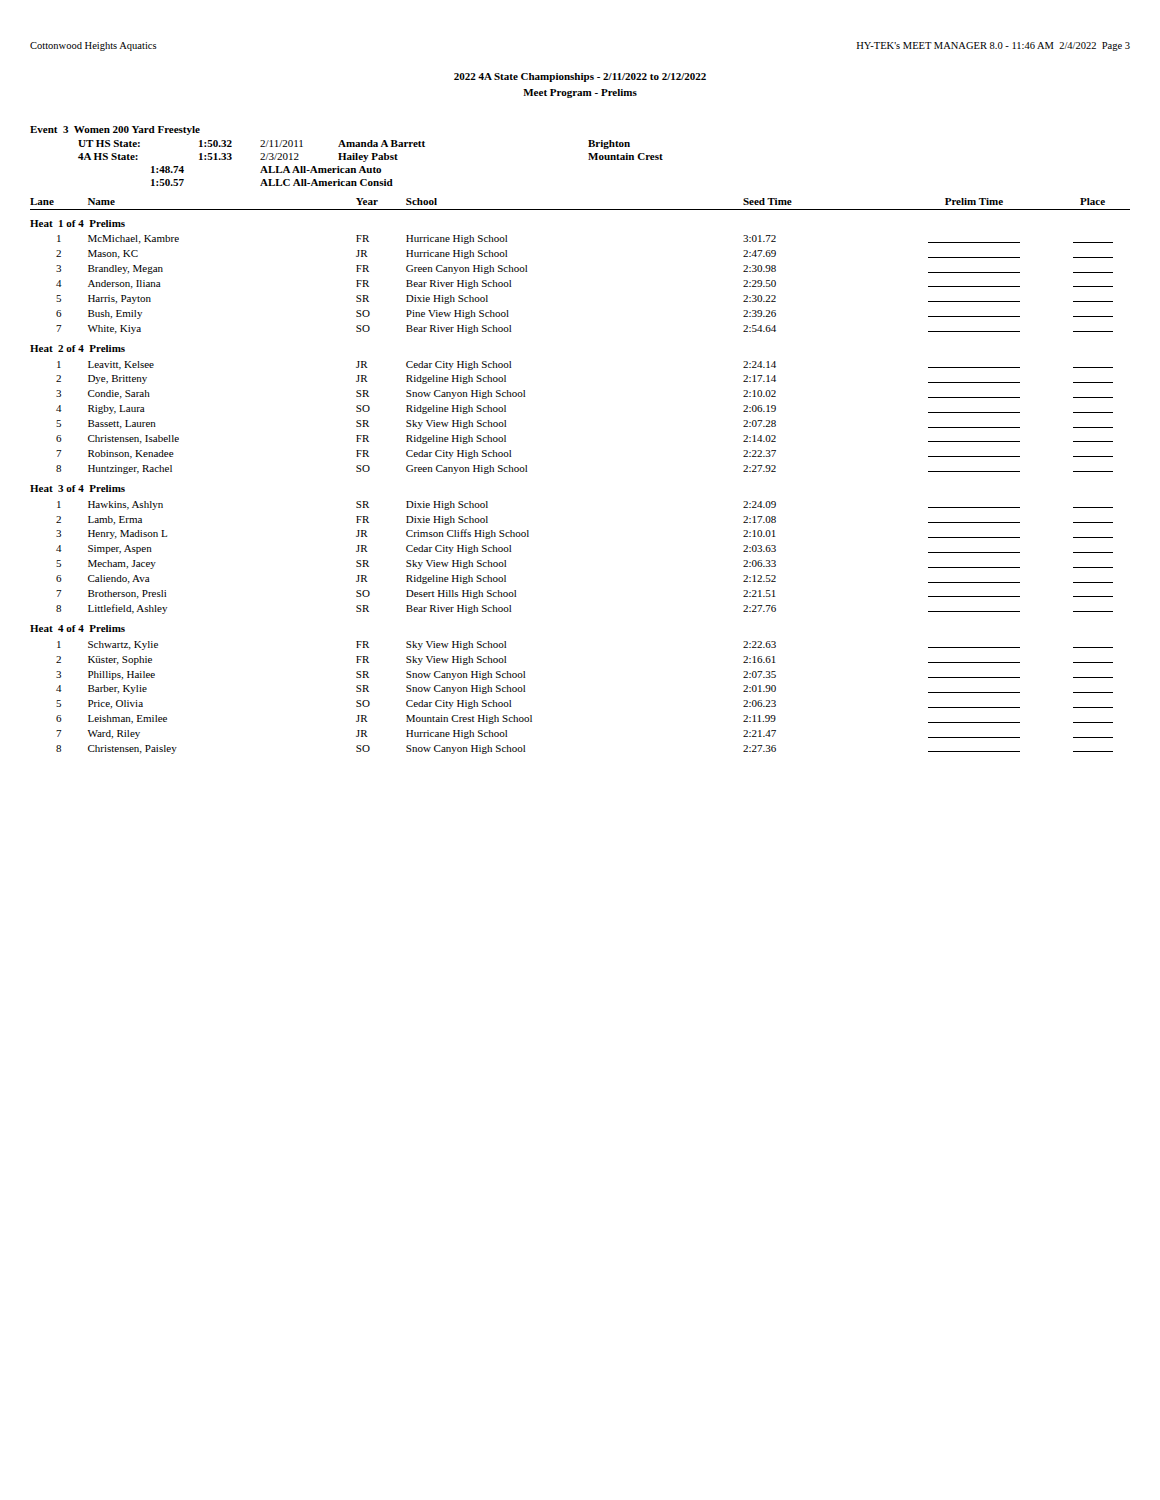Cottonwood Heights Aquatics
HY-TEK's MEET MANAGER 8.0 - 11:46 AM 2/4/2022 Page 3
2022 4A State Championships - 2/11/2022 to 2/12/2022
Meet Program - Prelims
Event 3 Women 200 Yard Freestyle
| UT HS State: | 1:50.32 | 2/11/2011 | Amanda A Barrett | Brighton |
| 4A HS State: | 1:51.33 | 2/3/2012 | Hailey Pabst | Mountain Crest |
| 1:48.74 | ALLA All-American Auto |
| 1:50.57 | ALLC All-American Consid |
| Lane | Name | Year | School | Seed Time | Prelim Time | Place |
| Heat 1 of 4 Prelims |
| 1 | McMichael, Kambre | FR | Hurricane High School | 3:01.72 | | |
| 2 | Mason, KC | JR | Hurricane High School | 2:47.69 | | |
| 3 | Brandley, Megan | FR | Green Canyon High School | 2:30.98 | | |
| 4 | Anderson, Iliana | FR | Bear River High School | 2:29.50 | | |
| 5 | Harris, Payton | SR | Dixie High School | 2:30.22 | | |
| 6 | Bush, Emily | SO | Pine View High School | 2:39.26 | | |
| 7 | White, Kiya | SO | Bear River High School | 2:54.64 | | |
| Heat 2 of 4 Prelims |
| 1 | Leavitt, Kelsee | JR | Cedar City High School | 2:24.14 | | |
| 2 | Dye, Britteny | JR | Ridgeline High School | 2:17.14 | | |
| 3 | Condie, Sarah | SR | Snow Canyon High School | 2:10.02 | | |
| 4 | Rigby, Laura | SO | Ridgeline High School | 2:06.19 | | |
| 5 | Bassett, Lauren | SR | Sky View High School | 2:07.28 | | |
| 6 | Christensen, Isabelle | FR | Ridgeline High School | 2:14.02 | | |
| 7 | Robinson, Kenadee | FR | Cedar City High School | 2:22.37 | | |
| 8 | Huntzinger, Rachel | SO | Green Canyon High School | 2:27.92 | | |
| Heat 3 of 4 Prelims |
| 1 | Hawkins, Ashlyn | SR | Dixie High School | 2:24.09 | | |
| 2 | Lamb, Erma | FR | Dixie High School | 2:17.08 | | |
| 3 | Henry, Madison L | JR | Crimson Cliffs High School | 2:10.01 | | |
| 4 | Simper, Aspen | JR | Cedar City High School | 2:03.63 | | |
| 5 | Mecham, Jacey | SR | Sky View High School | 2:06.33 | | |
| 6 | Caliendo, Ava | JR | Ridgeline High School | 2:12.52 | | |
| 7 | Brotherson, Presli | SO | Desert Hills High School | 2:21.51 | | |
| 8 | Littlefield, Ashley | SR | Bear River High School | 2:27.76 | | |
| Heat 4 of 4 Prelims |
| 1 | Schwartz, Kylie | FR | Sky View High School | 2:22.63 | | |
| 2 | Küster, Sophie | FR | Sky View High School | 2:16.61 | | |
| 3 | Phillips, Hailee | SR | Snow Canyon High School | 2:07.35 | | |
| 4 | Barber, Kylie | SR | Snow Canyon High School | 2:01.90 | | |
| 5 | Price, Olivia | SO | Cedar City High School | 2:06.23 | | |
| 6 | Leishman, Emilee | JR | Mountain Crest High School | 2:11.99 | | |
| 7 | Ward, Riley | JR | Hurricane High School | 2:21.47 | | |
| 8 | Christensen, Paisley | SO | Snow Canyon High School | 2:27.36 | | |